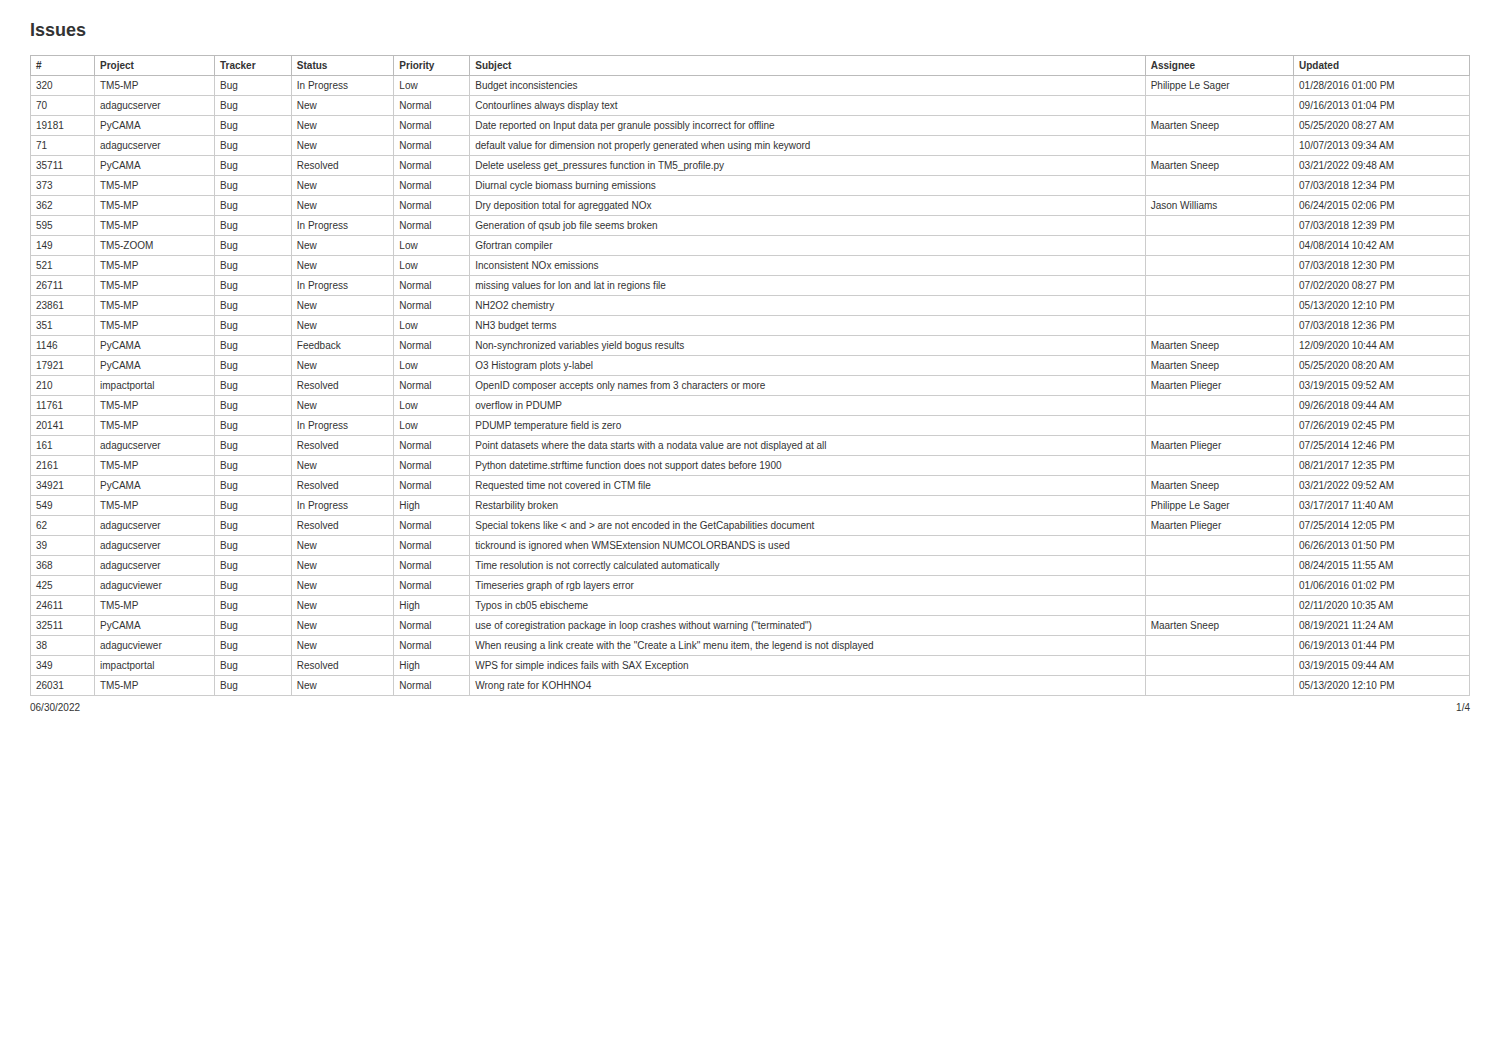Issues
| # | Project | Tracker | Status | Priority | Subject | Assignee | Updated |
| --- | --- | --- | --- | --- | --- | --- | --- |
| 320 | TM5-MP | Bug | In Progress | Low | Budget inconsistencies | Philippe Le Sager | 01/28/2016 01:00 PM |
| 70 | adagucserver | Bug | New | Normal | Contourlines always display text | | 09/16/2013 01:04 PM |
| 19181 | PyCAMA | Bug | New | Normal | Date reported on Input data per granule possibly incorrect for offline | Maarten Sneep | 05/25/2020 08:27 AM |
| 71 | adagucserver | Bug | New | Normal | default value for dimension not properly generated when using min keyword | | 10/07/2013 09:34 AM |
| 35711 | PyCAMA | Bug | Resolved | Normal | Delete useless get_pressures function in TM5_profile.py | Maarten Sneep | 03/21/2022 09:48 AM |
| 373 | TM5-MP | Bug | New | Normal | Diurnal cycle biomass burning emissions | | 07/03/2018 12:34 PM |
| 362 | TM5-MP | Bug | New | Normal | Dry deposition total for agreggated NOx | Jason Williams | 06/24/2015 02:06 PM |
| 595 | TM5-MP | Bug | In Progress | Normal | Generation of qsub job file seems broken | | 07/03/2018 12:39 PM |
| 149 | TM5-ZOOM | Bug | New | Low | Gfortran compiler | | 04/08/2014 10:42 AM |
| 521 | TM5-MP | Bug | New | Low | Inconsistent NOx emissions | | 07/03/2018 12:30 PM |
| 26711 | TM5-MP | Bug | In Progress | Normal | missing values for lon and lat in regions file | | 07/02/2020 08:27 PM |
| 23861 | TM5-MP | Bug | New | Normal | NH2O2 chemistry | | 05/13/2020 12:10 PM |
| 351 | TM5-MP | Bug | New | Low | NH3 budget terms | | 07/03/2018 12:36 PM |
| 1146 | PyCAMA | Bug | Feedback | Normal | Non-synchronized variables yield bogus results | Maarten Sneep | 12/09/2020 10:44 AM |
| 17921 | PyCAMA | Bug | New | Low | O3 Histogram plots y-label | Maarten Sneep | 05/25/2020 08:20 AM |
| 210 | impactportal | Bug | Resolved | Normal | OpenID composer accepts only names from 3 characters or more | Maarten Plieger | 03/19/2015 09:52 AM |
| 11761 | TM5-MP | Bug | New | Low | overflow in PDUMP | | 09/26/2018 09:44 AM |
| 20141 | TM5-MP | Bug | In Progress | Low | PDUMP temperature field is zero | | 07/26/2019 02:45 PM |
| 161 | adagucserver | Bug | Resolved | Normal | Point datasets where the data starts with a nodata value are not displayed at all | Maarten Plieger | 07/25/2014 12:46 PM |
| 2161 | TM5-MP | Bug | New | Normal | Python datetime.strftime function does not support dates before 1900 | | 08/21/2017 12:35 PM |
| 34921 | PyCAMA | Bug | Resolved | Normal | Requested time not covered in CTM file | Maarten Sneep | 03/21/2022 09:52 AM |
| 549 | TM5-MP | Bug | In Progress | High | Restarbility broken | Philippe Le Sager | 03/17/2017 11:40 AM |
| 62 | adagucserver | Bug | Resolved | Normal | Special tokens like < and > are not encoded in the GetCapabilities document | Maarten Plieger | 07/25/2014 12:05 PM |
| 39 | adagucserver | Bug | New | Normal | tickround is ignored when WMSExtension NUMCOLORBANDS is used | | 06/26/2013 01:50 PM |
| 368 | adagucserver | Bug | New | Normal | Time resolution is not correctly calculated automatically | | 08/24/2015 11:55 AM |
| 425 | adagucviewer | Bug | New | Normal | Timeseries graph of rgb layers error | | 01/06/2016 01:02 PM |
| 24611 | TM5-MP | Bug | New | High | Typos in cb05 ebischeme | | 02/11/2020 10:35 AM |
| 32511 | PyCAMA | Bug | New | Normal | use of coregistration package in loop crashes without warning ("terminated") | Maarten Sneep | 08/19/2021 11:24 AM |
| 38 | adagucviewer | Bug | New | Normal | When reusing a link create with the "Create a Link" menu item, the legend is not displayed | | 06/19/2013 01:44 PM |
| 349 | impactportal | Bug | Resolved | High | WPS for simple indices fails with SAX Exception | | 03/19/2015 09:44 AM |
| 26031 | TM5-MP | Bug | New | Normal | Wrong rate for KOHHNO4 | | 05/13/2020 12:10 PM |
06/30/2022 1/4